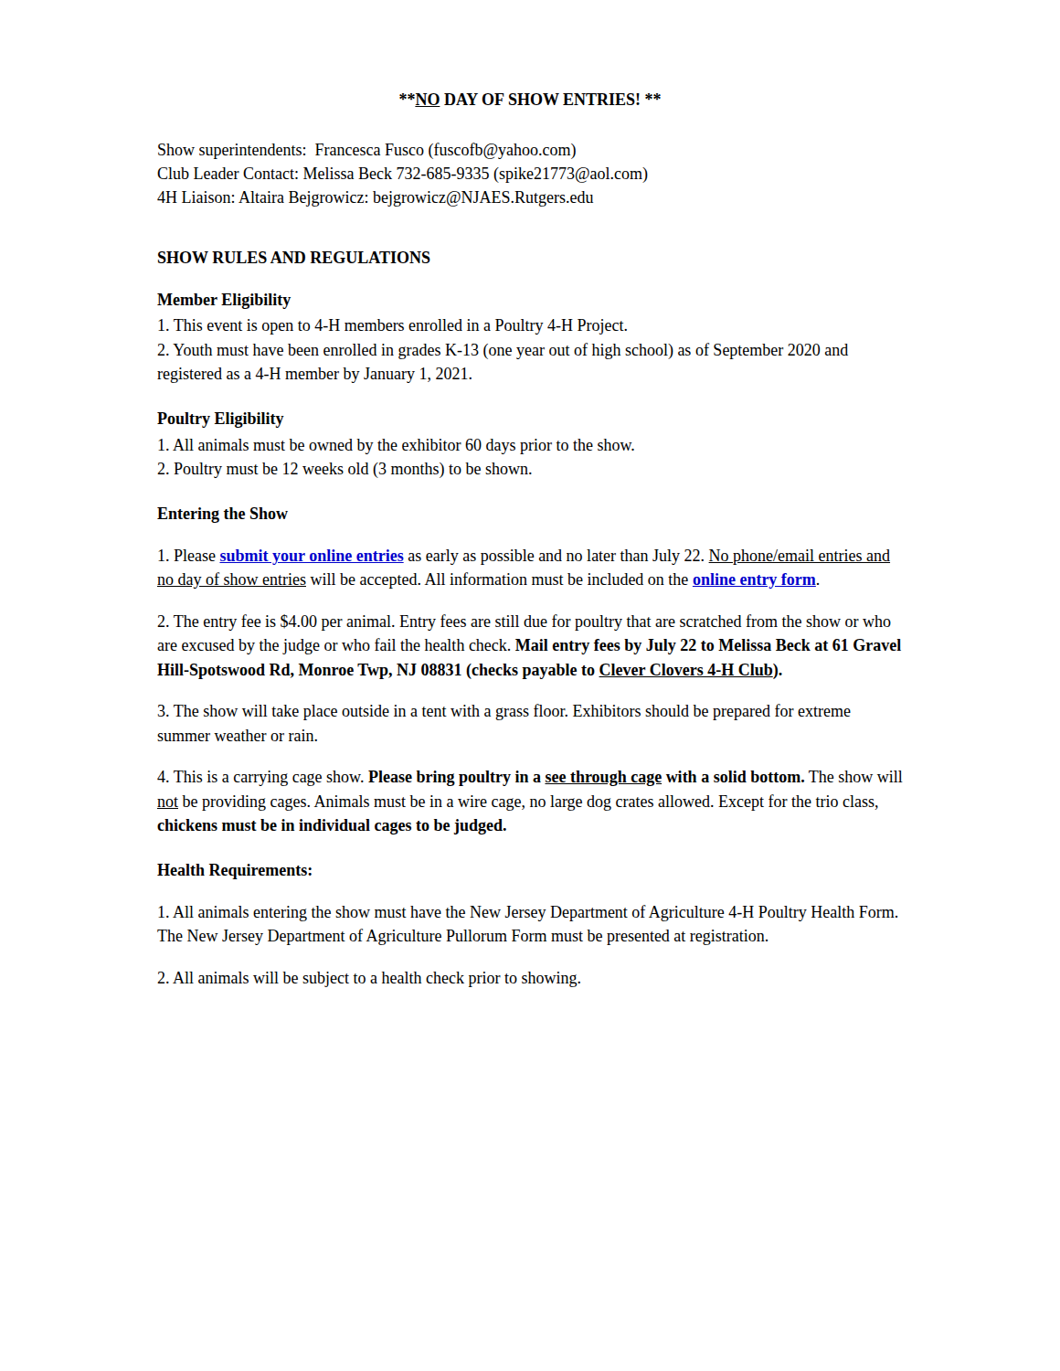**NO DAY OF SHOW ENTRIES! **
Show superintendents: Francesca Fusco (fuscofb@yahoo.com)
Club Leader Contact: Melissa Beck 732-685-9335 (spike21773@aol.com)
4H Liaison: Altaira Bejgrowicz: bejgrowicz@NJAES.Rutgers.edu
SHOW RULES AND REGULATIONS
Member Eligibility
1. This event is open to 4-H members enrolled in a Poultry 4-H Project.
2. Youth must have been enrolled in grades K-13 (one year out of high school) as of September 2020 and registered as a 4-H member by January 1, 2021.
Poultry Eligibility
1. All animals must be owned by the exhibitor 60 days prior to the show.
2. Poultry must be 12 weeks old (3 months) to be shown.
Entering the Show
1. Please submit your online entries as early as possible and no later than July 22. No phone/email entries and no day of show entries will be accepted. All information must be included on the online entry form.
2. The entry fee is $4.00 per animal. Entry fees are still due for poultry that are scratched from the show or who are excused by the judge or who fail the health check. Mail entry fees by July 22 to Melissa Beck at 61 Gravel Hill-Spotswood Rd, Monroe Twp, NJ 08831 (checks payable to Clever Clovers 4-H Club).
3. The show will take place outside in a tent with a grass floor. Exhibitors should be prepared for extreme summer weather or rain.
4. This is a carrying cage show. Please bring poultry in a see through cage with a solid bottom. The show will not be providing cages. Animals must be in a wire cage, no large dog crates allowed. Except for the trio class, chickens must be in individual cages to be judged.
Health Requirements:
1. All animals entering the show must have the New Jersey Department of Agriculture 4-H Poultry Health Form. The New Jersey Department of Agriculture Pullorum Form must be presented at registration.
2. All animals will be subject to a health check prior to showing.